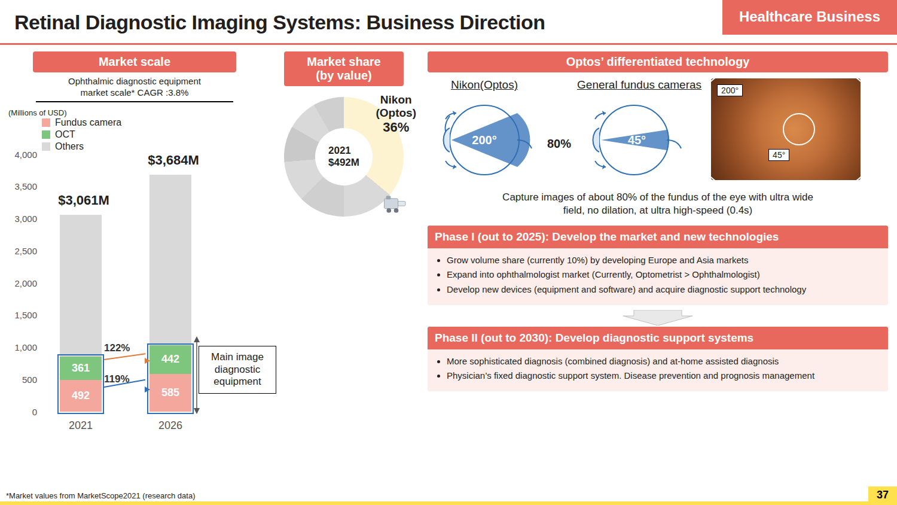Retinal Diagnostic Imaging Systems: Business Direction
Healthcare Business
Market scale
Ophthalmic diagnostic equipment
market scale* CAGR :3.8%
(Millions of USD)
Fundus camera
OCT
Others
4,000 3,500 3,000 2,500 2,000 1,500 1,000 500 0
361
492
2021
$3,061M
442
585
2026
$3,684M
122%
119%
Main image
diagnostic
equipment
Market share
(by value)
2021
$492M
Nikon
(Optos)
36%
Optos’ differentiated technology
Nikon(Optos)
200°
80%
General fundus cameras
45°
200°
45°
Capture images of about 80% of the fundus of the eye with ultra wide
field, no dilation, at ultra high-speed (0.4s)
Phase I (out to 2025): Develop the market and new technologies
Grow volume share (currently 10%) by developing Europe and Asia markets
Expand into ophthalmologist market (Currently, Optometrist > Ophthalmologist)
Develop new devices (equipment and software) and acquire diagnostic support technology
Phase II (out to 2030): Develop diagnostic support systems
More sophisticated diagnosis (combined diagnosis) and at-home assisted diagnosis
Physician’s fixed diagnostic support system. Disease prevention and prognosis management
*Market values from MarketScope2021 (research data)
37